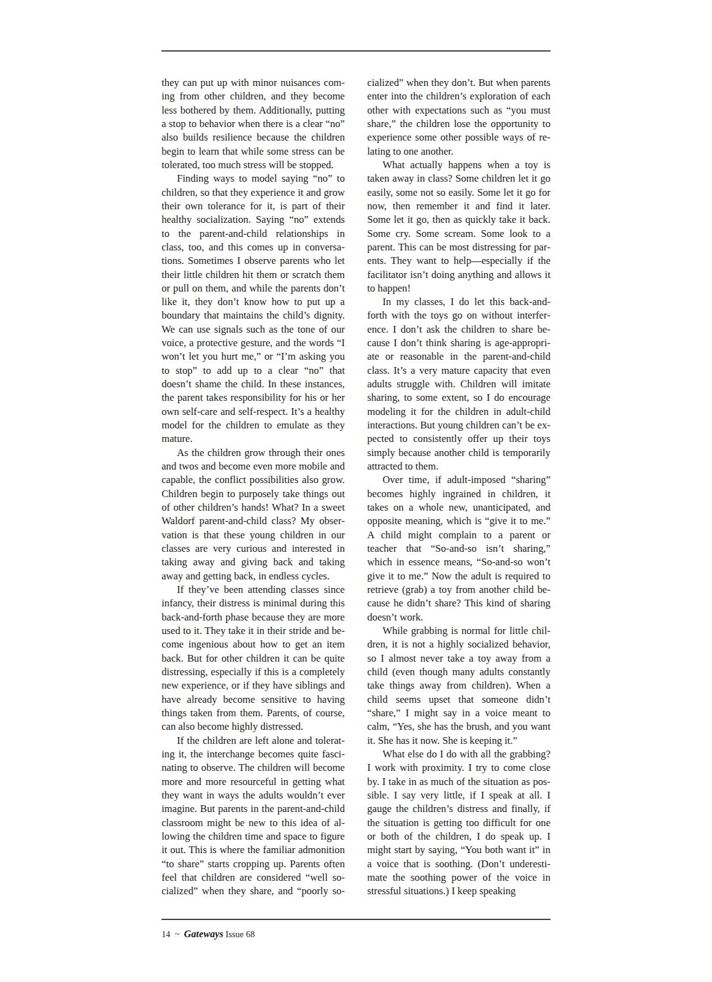they can put up with minor nuisances coming from other children, and they become less bothered by them. Additionally, putting a stop to behavior when there is a clear “no” also builds resilience because the children begin to learn that while some stress can be tolerated, too much stress will be stopped.
Finding ways to model saying “no” to children, so that they experience it and grow their own tolerance for it, is part of their healthy socialization. Saying “no” extends to the parent-and-child relationships in class, too, and this comes up in conversations. Sometimes I observe parents who let their little children hit them or scratch them or pull on them, and while the parents don’t like it, they don’t know how to put up a boundary that maintains the child’s dignity. We can use signals such as the tone of our voice, a protective gesture, and the words “I won’t let you hurt me,” or “I’m asking you to stop” to add up to a clear “no” that doesn’t shame the child. In these instances, the parent takes responsibility for his or her own self-care and self-respect. It’s a healthy model for the children to emulate as they mature.
As the children grow through their ones and twos and become even more mobile and capable, the conflict possibilities also grow. Children begin to purposely take things out of other children’s hands! What? In a sweet Waldorf parent-and-child class? My observation is that these young children in our classes are very curious and interested in taking away and giving back and taking away and getting back, in endless cycles.
If they’ve been attending classes since infancy, their distress is minimal during this back-and-forth phase because they are more used to it. They take it in their stride and become ingenious about how to get an item back. But for other children it can be quite distressing, especially if this is a completely new experience, or if they have siblings and have already become sensitive to having things taken from them. Parents, of course, can also become highly distressed.
If the children are left alone and tolerating it, the interchange becomes quite fascinating to observe. The children will become more and more resourceful in getting what they want in ways the adults wouldn’t ever imagine. But parents in the parent-and-child classroom might be new to this idea of allowing the children time and space to figure it out. This is where the familiar admonition “to share” starts cropping up. Parents often feel that children are considered “well socialized” when they share, and “poorly socialized” when they don’t. But when parents enter into the children’s exploration of each other with expectations such as “you must share,” the children lose the opportunity to experience some other possible ways of relating to one another.
What actually happens when a toy is taken away in class? Some children let it go easily, some not so easily. Some let it go for now, then remember it and find it later. Some let it go, then as quickly take it back. Some cry. Some scream. Some look to a parent. This can be most distressing for parents. They want to help—especially if the facilitator isn’t doing anything and allows it to happen!
In my classes, I do let this back-and-forth with the toys go on without interference. I don’t ask the children to share because I don’t think sharing is age-appropriate or reasonable in the parent-and-child class. It’s a very mature capacity that even adults struggle with. Children will imitate sharing, to some extent, so I do encourage modeling it for the children in adult-child interactions. But young children can’t be expected to consistently offer up their toys simply because another child is temporarily attracted to them.
Over time, if adult-imposed “sharing” becomes highly ingrained in children, it takes on a whole new, unanticipated, and opposite meaning, which is “give it to me.” A child might complain to a parent or teacher that “So-and-so isn’t sharing,” which in essence means, “So-and-so won’t give it to me.” Now the adult is required to retrieve (grab) a toy from another child because he didn’t share? This kind of sharing doesn’t work.
While grabbing is normal for little children, it is not a highly socialized behavior, so I almost never take a toy away from a child (even though many adults constantly take things away from children). When a child seems upset that someone didn’t “share,” I might say in a voice meant to calm, “Yes, she has the brush, and you want it. She has it now. She is keeping it.”
What else do I do with all the grabbing? I work with proximity. I try to come close by. I take in as much of the situation as possible. I say very little, if I speak at all. I gauge the children’s distress and finally, if the situation is getting too difficult for one or both of the children, I do speak up. I might start by saying, “You both want it” in a voice that is soothing. (Don’t underestimate the soothing power of the voice in stressful situations.) I keep speaking
14 ~ Gateways Issue 68